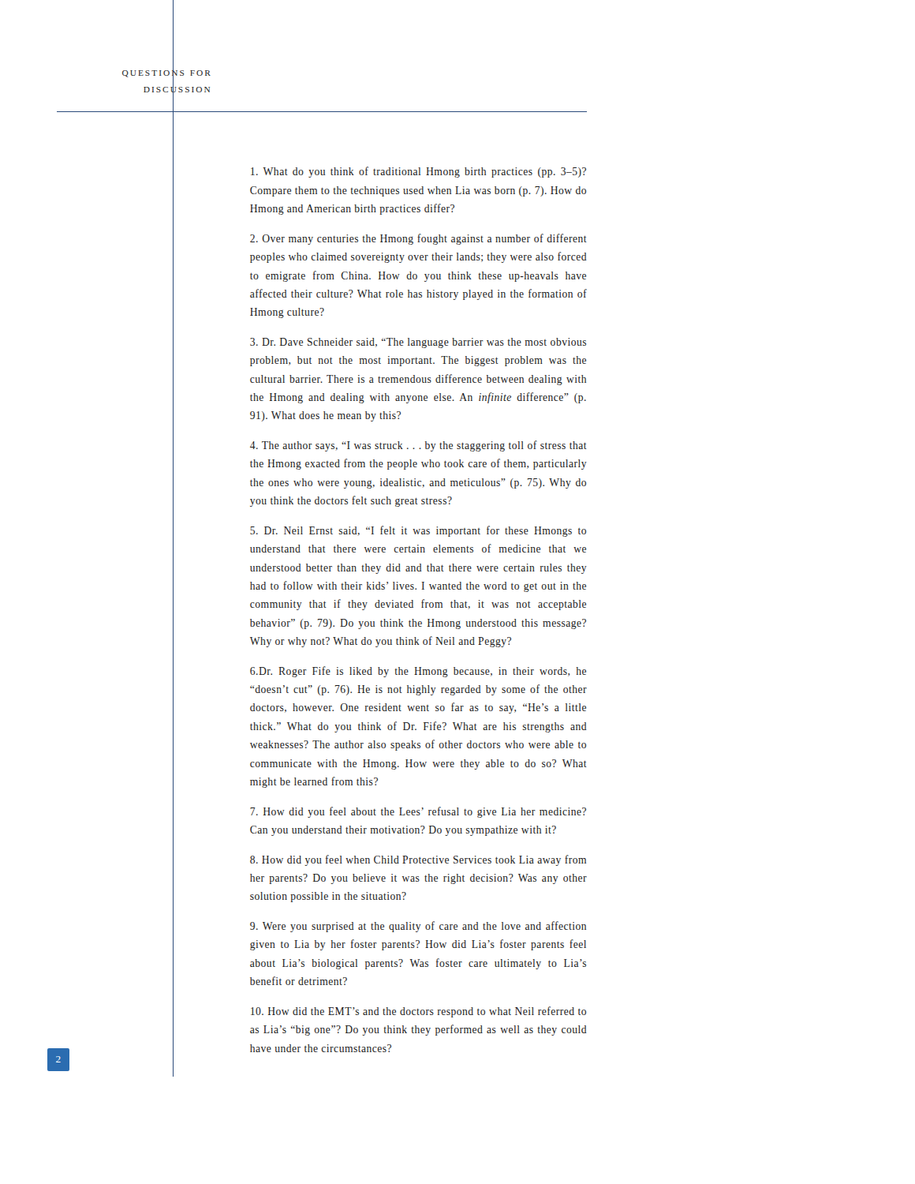Questions for
Discussion
1. What do you think of traditional Hmong birth practices (pp. 3–5)? Compare them to the techniques used when Lia was born (p. 7). How do Hmong and American birth practices differ?
2. Over many centuries the Hmong fought against a number of different peoples who claimed sovereignty over their lands; they were also forced to emigrate from China. How do you think these up-heavals have affected their culture? What role has history played in the formation of Hmong culture?
3. Dr. Dave Schneider said, “The language barrier was the most obvious problem, but not the most important. The biggest problem was the cultural barrier. There is a tremendous difference between dealing with the Hmong and dealing with anyone else. An infinite difference” (p. 91). What does he mean by this?
4. The author says, “I was struck . . . by the staggering toll of stress that the Hmong exacted from the people who took care of them, particularly the ones who were young, idealistic, and meticulous” (p. 75). Why do you think the doctors felt such great stress?
5. Dr. Neil Ernst said, “I felt it was important for these Hmongs to understand that there were certain elements of medicine that we understood better than they did and that there were certain rules they had to follow with their kids’ lives. I wanted the word to get out in the community that if they deviated from that, it was not acceptable behavior” (p. 79). Do you think the Hmong understood this message? Why or why not? What do you think of Neil and Peggy?
6.Dr. Roger Fife is liked by the Hmong because, in their words, he “doesn’t cut” (p. 76). He is not highly regarded by some of the other doctors, however. One resident went so far as to say, “He’s a little thick.” What do you think of Dr. Fife? What are his strengths and weaknesses? The author also speaks of other doctors who were able to communicate with the Hmong. How were they able to do so? What might be learned from this?
7. How did you feel about the Lees’ refusal to give Lia her medicine? Can you understand their motivation? Do you sympathize with it?
8. How did you feel when Child Protective Services took Lia away from her parents? Do you believe it was the right decision? Was any other solution possible in the situation?
9. Were you surprised at the quality of care and the love and affection given to Lia by her foster parents? How did Lia’s foster parents feel about Lia’s biological parents? Was foster care ultimately to Lia’s benefit or detriment?
10. How did the EMT’s and the doctors respond to what Neil referred to as Lia’s “big one”? Do you think they performed as well as they could have under the circumstances?
2